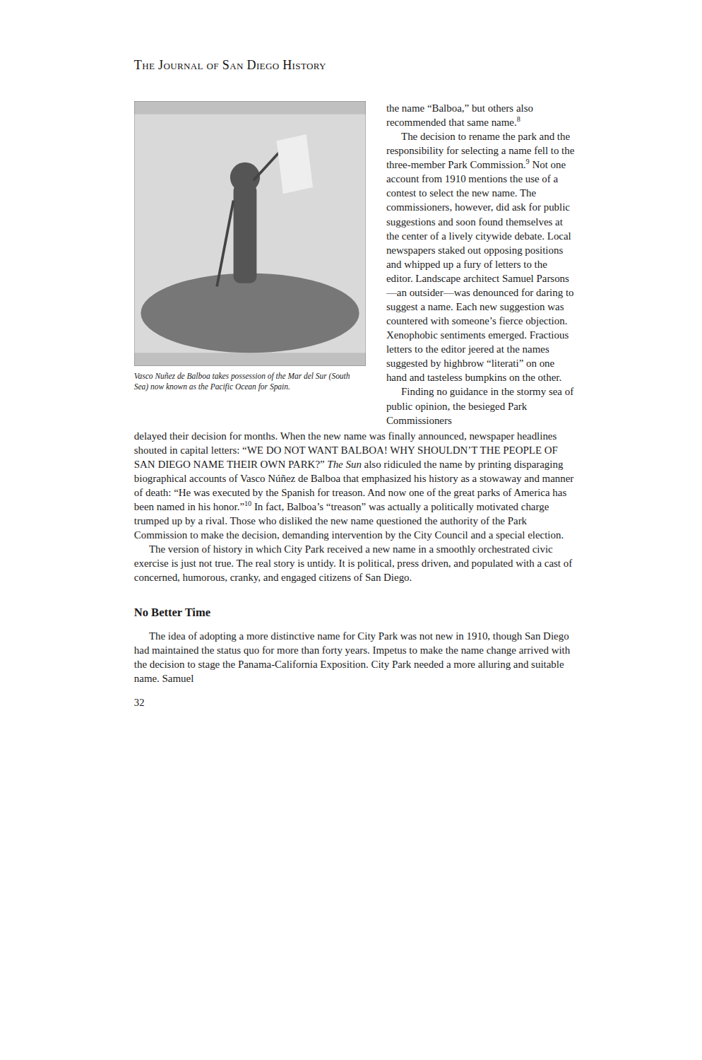The Journal of San Diego History
Vasco Nuñez de Balboa takes possession of the Mar del Sur (South Sea) now known as the Pacific Ocean for Spain.
the name “Balboa,” but others also recommended that same name.8
The decision to rename the park and the responsibility for selecting a name fell to the three-member Park Commission.9 Not one account from 1910 mentions the use of a contest to select the new name. The commissioners, however, did ask for public suggestions and soon found themselves at the center of a lively citywide debate. Local newspapers staked out opposing positions and whipped up a fury of letters to the editor. Landscape architect Samuel Parsons—an outsider—was denounced for daring to suggest a name. Each new suggestion was countered with someone’s fierce objection. Xenophobic sentiments emerged. Fractious letters to the editor jeered at the names suggested by highbrow “literati” on one hand and tasteless bumpkins on the other.
Finding no guidance in the stormy sea of public opinion, the besieged Park Commissioners
delayed their decision for months. When the new name was finally announced, newspaper headlines shouted in capital letters: “We do not want Balboa! Why shouldn’t the people of San Diego name their own park?” The Sun also ridiculed the name by printing disparaging biographical accounts of Vasco Núñez de Balboa that emphasized his history as a stowaway and manner of death: “He was executed by the Spanish for treason. And now one of the great parks of America has been named in his honor.”10 In fact, Balboa’s “treason” was actually a politically motivated charge trumped up by a rival. Those who disliked the new name questioned the authority of the Park Commission to make the decision, demanding intervention by the City Council and a special election.
The version of history in which City Park received a new name in a smoothly orchestrated civic exercise is just not true. The real story is untidy. It is political, press driven, and populated with a cast of concerned, humorous, cranky, and engaged citizens of San Diego.
No Better Time
The idea of adopting a more distinctive name for City Park was not new in 1910, though San Diego had maintained the status quo for more than forty years. Impetus to make the name change arrived with the decision to stage the Panama-California Exposition. City Park needed a more alluring and suitable name. Samuel
32